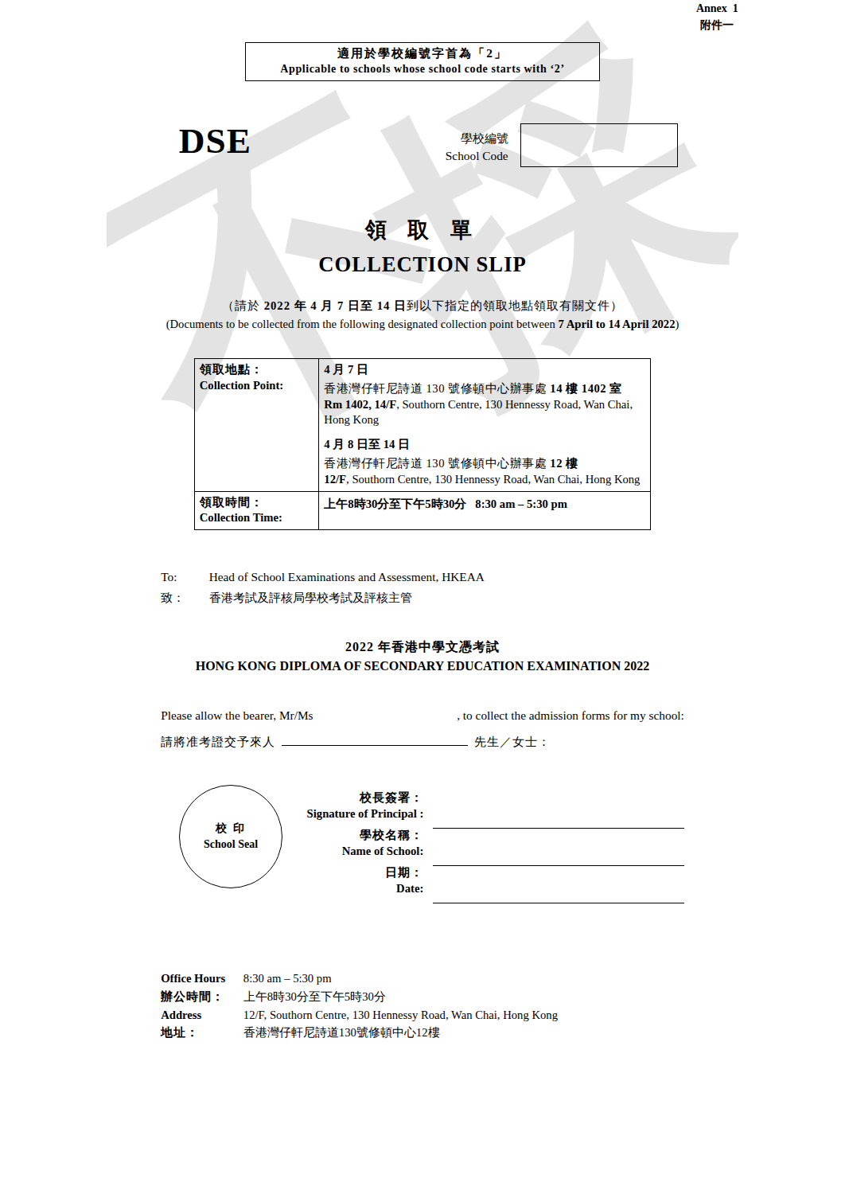不 採
Annex 1
附件一
適用於學校編號字首為「2」
Applicable to schools whose school code starts with ‘2’
DSE
學校編號
School Code
領 取 單
COLLECTION SLIP
（請於 2022 年 4 月 7 日至 14 日到以下指定的領取地點領取有關文件）
(Documents to be collected from the following designated collection point between 7 April to 14 April 2022)
| 領取地點： Collection Point: | 4 月 7 日 香港灣仔軒尼詩道 130 號修頓中心辦事處 14 樓 1402 室 Rm 1402, 14/F , Southorn Centre, 130 Hennessy Road, Wan Chai, Hong Kong 4 月 8 日至 14 日 香港灣仔軒尼詩道 130 號修頓中心辦事處 12 樓 12/F , Southorn Centre, 130 Hennessy Road, Wan Chai, Hong Kong |
| 領取時間： Collection Time: | 上午8時30分至下午5時30分 8:30 am – 5:30 pm |
To:
Head of School Examinations and Assessment, HKEAA
致：
香港考試及評核局學校考試及評核主管
2022 年香港中學文憑考試
HONG KONG DIPLOMA OF SECONDARY EDUCATION EXAMINATION 2022
Please allow the bearer, Mr/Ms , to collect the admission forms for my school:
請將准考證交予來人 先生／女士：
校 印
School Seal
| 校長簽署： Signature of Principal : | |
| 學校名稱： Name of School: | |
| 日期： Date: | |
| Office Hours | 8:30 am – 5:30 pm |
| 辦公時間： | 上午8時30分至下午5時30分 |
| Address | 12/F, Southorn Centre, 130 Hennessy Road, Wan Chai, Hong Kong |
| 地址： | 香港灣仔軒尼詩道130號修頓中心12樓 |